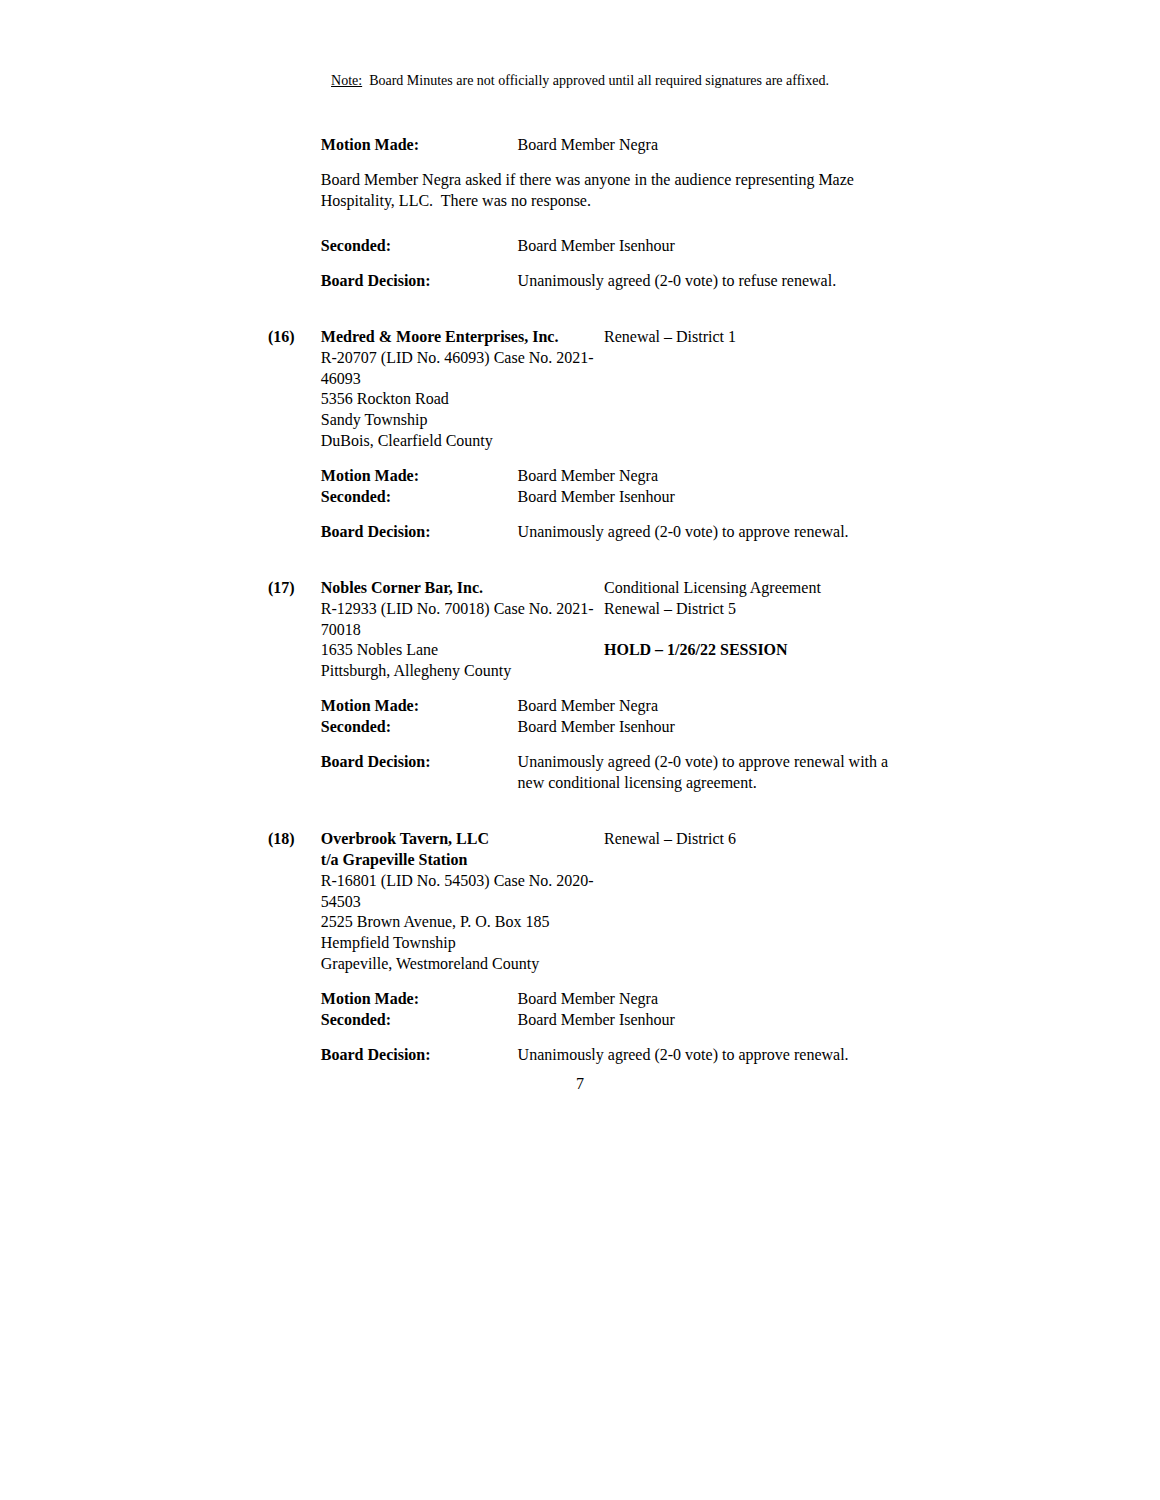Note: Board Minutes are not officially approved until all required signatures are affixed.
Motion Made:
Board Member Negra
Board Member Negra asked if there was anyone in the audience representing Maze Hospitality, LLC. There was no response.
Seconded:
Board Member Isenhour
Board Decision:
Unanimously agreed (2-0 vote) to refuse renewal.
(16)
Medred & Moore Enterprises, Inc.
R-20707 (LID No. 46093) Case No. 2021-46093
5356 Rockton Road
Sandy Township
DuBois, Clearfield County
Renewal – District 1
Motion Made:
Board Member Negra
Seconded:
Board Member Isenhour
Board Decision:
Unanimously agreed (2-0 vote) to approve renewal.
(17)
Nobles Corner Bar, Inc.
R-12933 (LID No. 70018) Case No. 2021-70018
1635 Nobles Lane
Pittsburgh, Allegheny County
Conditional Licensing Agreement
Renewal – District 5
HOLD – 1/26/22 SESSION
Motion Made:
Board Member Negra
Seconded:
Board Member Isenhour
Board Decision:
Unanimously agreed (2-0 vote) to approve renewal with a new conditional licensing agreement.
(18)
Overbrook Tavern, LLC
t/a Grapeville Station
R-16801 (LID No. 54503) Case No. 2020-54503
2525 Brown Avenue, P. O. Box 185
Hempfield Township
Grapeville, Westmoreland County
Renewal – District 6
Motion Made:
Board Member Negra
Seconded:
Board Member Isenhour
Board Decision:
Unanimously agreed (2-0 vote) to approve renewal.
7